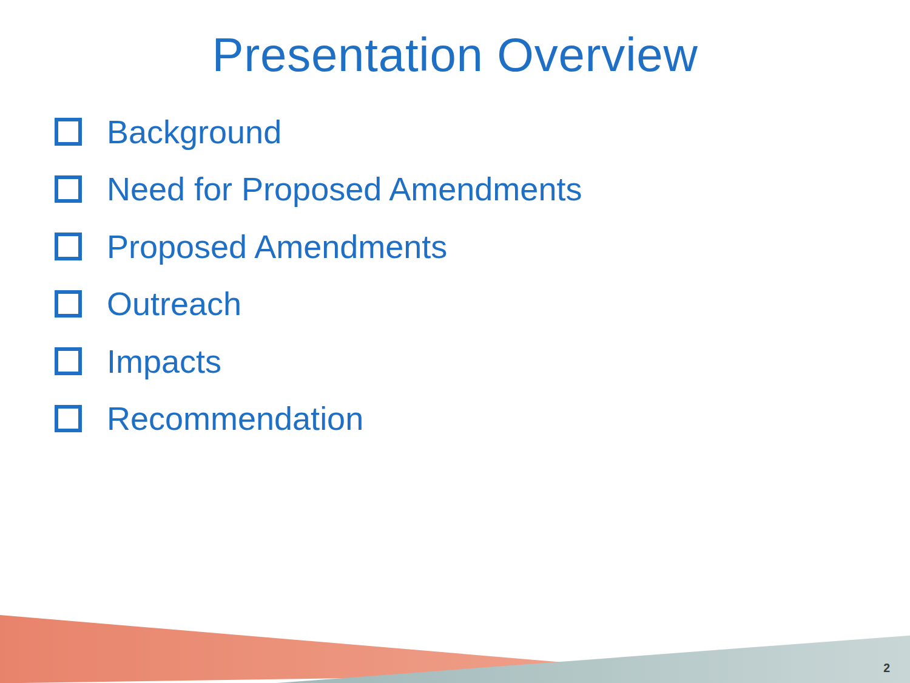Presentation Overview
Background
Need for Proposed Amendments
Proposed Amendments
Outreach
Impacts
Recommendation
2